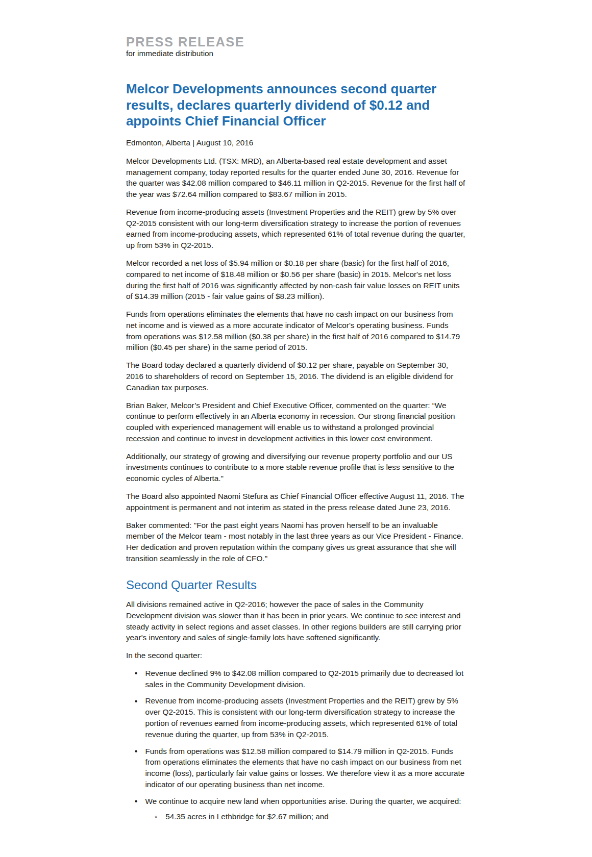PRESS RELEASE
for immediate distribution
Melcor Developments announces second quarter results, declares quarterly dividend of $0.12 and appoints Chief Financial Officer
Edmonton, Alberta | August 10, 2016
Melcor Developments Ltd. (TSX: MRD), an Alberta-based real estate development and asset management company, today reported results for the quarter ended June 30, 2016. Revenue for the quarter was $42.08 million compared to $46.11 million in Q2-2015. Revenue for the first half of the year was $72.64 million compared to $83.67 million in 2015.
Revenue from income-producing assets (Investment Properties and the REIT) grew by 5% over Q2-2015 consistent with our long-term diversification strategy to increase the portion of revenues earned from income-producing assets, which represented 61% of total revenue during the quarter, up from 53% in Q2-2015.
Melcor recorded a net loss of $5.94 million or $0.18 per share (basic) for the first half of 2016, compared to net income of $18.48 million or $0.56 per share (basic) in 2015. Melcor's net loss during the first half of 2016 was significantly affected by non-cash fair value losses on REIT units of $14.39 million (2015 - fair value gains of $8.23 million).
Funds from operations eliminates the elements that have no cash impact on our business from net income and is viewed as a more accurate indicator of Melcor's operating business. Funds from operations was $12.58 million ($0.38 per share) in the first half of 2016 compared to $14.79 million ($0.45 per share) in the same period of 2015.
The Board today declared a quarterly dividend of $0.12 per share, payable on September 30, 2016 to shareholders of record on September 15, 2016. The dividend is an eligible dividend for Canadian tax purposes.
Brian Baker, Melcor’s President and Chief Executive Officer, commented on the quarter: “We continue to perform effectively in an Alberta economy in recession. Our strong financial position coupled with experienced management will enable us to withstand a prolonged provincial recession and continue to invest in development activities in this lower cost environment.
Additionally, our strategy of growing and diversifying our revenue property portfolio and our US investments continues to contribute to a more stable revenue profile that is less sensitive to the economic cycles of Alberta."
The Board also appointed Naomi Stefura as Chief Financial Officer effective August 11, 2016. The appointment is permanent and not interim as stated in the press release dated June 23, 2016.
Baker commented: "For the past eight years Naomi has proven herself to be an invaluable member of the Melcor team - most notably in the last three years as our Vice President - Finance. Her dedication and proven reputation within the company gives us great assurance that she will transition seamlessly in the role of CFO."
Second Quarter Results
All divisions remained active in Q2-2016; however the pace of sales in the Community Development division was slower than it has been in prior years. We continue to see interest and steady activity in select regions and asset classes. In other regions builders are still carrying prior year's inventory and sales of single-family lots have softened significantly.
In the second quarter:
Revenue declined 9% to $42.08 million compared to Q2-2015 primarily due to decreased lot sales in the Community Development division.
Revenue from income-producing assets (Investment Properties and the REIT) grew by 5% over Q2-2015. This is consistent with our long-term diversification strategy to increase the portion of revenues earned from income-producing assets, which represented 61% of total revenue during the quarter, up from 53% in Q2-2015.
Funds from operations was $12.58 million compared to $14.79 million in Q2-2015. Funds from operations eliminates the elements that have no cash impact on our business from net income (loss), particularly fair value gains or losses. We therefore view it as a more accurate indicator of our operating business than net income.
We continue to acquire new land when opportunities arise. During the quarter, we acquired:
54.35 acres in Lethbridge for $2.67 million; and